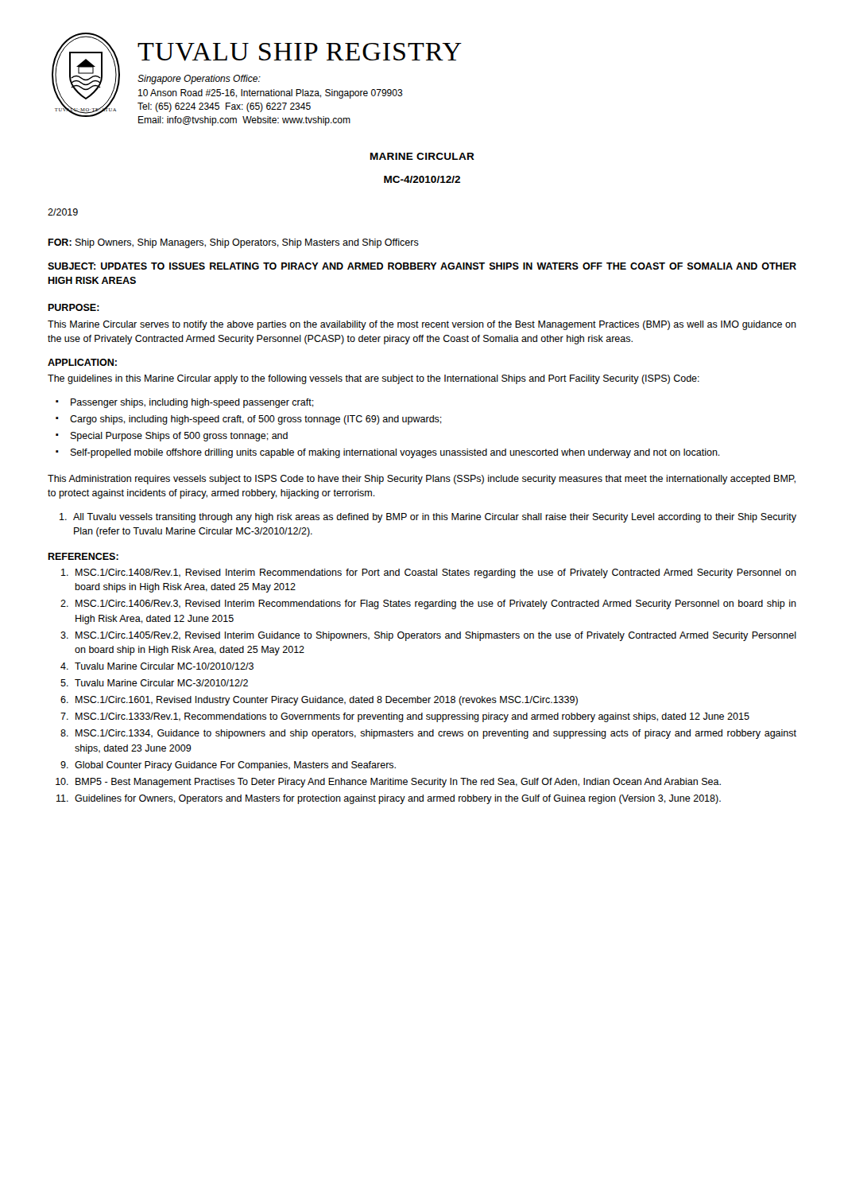TUVALU·MO·TE·ATUA
TUVALU SHIP REGISTRY
Singapore Operations Office:
10 Anson Road #25-16, International Plaza, Singapore 079903
Tel: (65) 6224 2345 Fax: (65) 6227 2345
Email: info@tvship.com Website: www.tvship.com
MARINE CIRCULAR
MC-4/2010/12/2
2/2019
FOR: Ship Owners, Ship Managers, Ship Operators, Ship Masters and Ship Officers
SUBJECT: UPDATES TO ISSUES RELATING TO PIRACY AND ARMED ROBBERY AGAINST SHIPS IN WATERS OFF THE COAST OF SOMALIA AND OTHER HIGH RISK AREAS
Purpose:
This Marine Circular serves to notify the above parties on the availability of the most recent version of the Best Management Practices (BMP) as well as IMO guidance on the use of Privately Contracted Armed Security Personnel (PCASP) to deter piracy off the Coast of Somalia and other high risk areas.
Application:
The guidelines in this Marine Circular apply to the following vessels that are subject to the International Ships and Port Facility Security (ISPS) Code:
Passenger ships, including high-speed passenger craft;
Cargo ships, including high-speed craft, of 500 gross tonnage (ITC 69) and upwards;
Special Purpose Ships of 500 gross tonnage; and
Self-propelled mobile offshore drilling units capable of making international voyages unassisted and unescorted when underway and not on location.
This Administration requires vessels subject to ISPS Code to have their Ship Security Plans (SSPs) include security measures that meet the internationally accepted BMP, to protect against incidents of piracy, armed robbery, hijacking or terrorism.
All Tuvalu vessels transiting through any high risk areas as defined by BMP or in this Marine Circular shall raise their Security Level according to their Ship Security Plan (refer to Tuvalu Marine Circular MC-3/2010/12/2).
References:
MSC.1/Circ.1408/Rev.1, Revised Interim Recommendations for Port and Coastal States regarding the use of Privately Contracted Armed Security Personnel on board ships in High Risk Area, dated 25 May 2012
MSC.1/Circ.1406/Rev.3, Revised Interim Recommendations for Flag States regarding the use of Privately Contracted Armed Security Personnel on board ship in High Risk Area, dated 12 June 2015
MSC.1/Circ.1405/Rev.2, Revised Interim Guidance to Shipowners, Ship Operators and Shipmasters on the use of Privately Contracted Armed Security Personnel on board ship in High Risk Area, dated 25 May 2012
Tuvalu Marine Circular MC-10/2010/12/3
Tuvalu Marine Circular MC-3/2010/12/2
MSC.1/Circ.1601, Revised Industry Counter Piracy Guidance, dated 8 December 2018 (revokes MSC.1/Circ.1339)
MSC.1/Circ.1333/Rev.1, Recommendations to Governments for preventing and suppressing piracy and armed robbery against ships, dated 12 June 2015
MSC.1/Circ.1334, Guidance to shipowners and ship operators, shipmasters and crews on preventing and suppressing acts of piracy and armed robbery against ships, dated 23 June 2009
Global Counter Piracy Guidance For Companies, Masters and Seafarers.
BMP5 - Best Management Practises To Deter Piracy And Enhance Maritime Security In The red Sea, Gulf Of Aden, Indian Ocean And Arabian Sea.
Guidelines for Owners, Operators and Masters for protection against piracy and armed robbery in the Gulf of Guinea region (Version 3, June 2018).